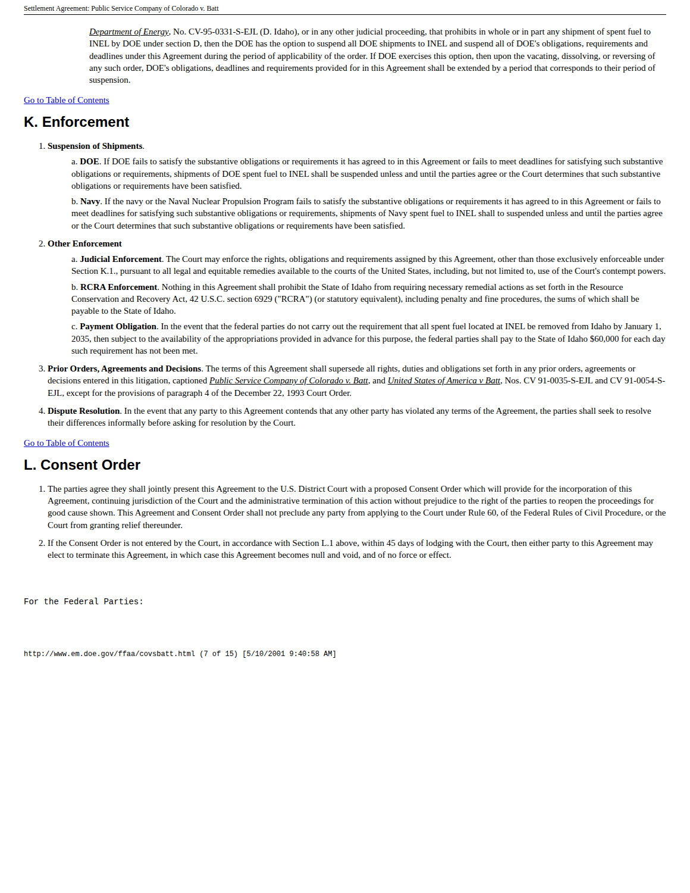Settlement Agreement: Public Service Company of Colorado v. Batt
Department of Energy, No. CV-95-0331-S-EJL (D. Idaho), or in any other judicial proceeding, that prohibits in whole or in part any shipment of spent fuel to INEL by DOE under section D, then the DOE has the option to suspend all DOE shipments to INEL and suspend all of DOE's obligations, requirements and deadlines under this Agreement during the period of applicability of the order. If DOE exercises this option, then upon the vacating, dissolving, or reversing of any such order, DOE's obligations, deadlines and requirements provided for in this Agreement shall be extended by a period that corresponds to their period of suspension.
Go to Table of Contents
K. Enforcement
Suspension of Shipments.
a. DOE. If DOE fails to satisfy the substantive obligations or requirements it has agreed to in this Agreement or fails to meet deadlines for satisfying such substantive obligations or requirements, shipments of DOE spent fuel to INEL shall be suspended unless and until the parties agree or the Court determines that such substantive obligations or requirements have been satisfied.
b. Navy. If the navy or the Naval Nuclear Propulsion Program fails to satisfy the substantive obligations or requirements it has agreed to in this Agreement or fails to meet deadlines for satisfying such substantive obligations or requirements, shipments of Navy spent fuel to INEL shall to suspended unless and until the parties agree or the Court determines that such substantive obligations or requirements have been satisfied.
Other Enforcement
a. Judicial Enforcement. The Court may enforce the rights, obligations and requirements assigned by this Agreement, other than those exclusively enforceable under Section K.1., pursuant to all legal and equitable remedies available to the courts of the United States, including, but not limited to, use of the Court's contempt powers.
b. RCRA Enforcement. Nothing in this Agreement shall prohibit the State of Idaho from requiring necessary remedial actions as set forth in the Resource Conservation and Recovery Act, 42 U.S.C. section 6929 ("RCRA") (or statutory equivalent), including penalty and fine procedures, the sums of which shall be payable to the State of Idaho.
c. Payment Obligation. In the event that the federal parties do not carry out the requirement that all spent fuel located at INEL be removed from Idaho by January 1, 2035, then subject to the availability of the appropriations provided in advance for this purpose, the federal parties shall pay to the State of Idaho $60,000 for each day such requirement has not been met.
Prior Orders, Agreements and Decisions. The terms of this Agreement shall supersede all rights, duties and obligations set forth in any prior orders, agreements or decisions entered in this litigation, captioned Public Service Company of Colorado v. Batt, and United States of America v Batt, Nos. CV 91-0035-S-EJL and CV 91-0054-S-EJL, except for the provisions of paragraph 4 of the December 22, 1993 Court Order.
Dispute Resolution. In the event that any party to this Agreement contends that any other party has violated any terms of the Agreement, the parties shall seek to resolve their differences informally before asking for resolution by the Court.
Go to Table of Contents
L. Consent Order
The parties agree they shall jointly present this Agreement to the U.S. District Court with a proposed Consent Order which will provide for the incorporation of this Agreement, continuing jurisdiction of the Court and the administrative termination of this action without prejudice to the right of the parties to reopen the proceedings for good cause shown. This Agreement and Consent Order shall not preclude any party from applying to the Court under Rule 60, of the Federal Rules of Civil Procedure, or the Court from granting relief thereunder.
If the Consent Order is not entered by the Court, in accordance with Section L.1 above, within 45 days of lodging with the Court, then either party to this Agreement may elect to terminate this Agreement, in which case this Agreement becomes null and void, and of no force or effect.
For the Federal Parties:
http://www.em.doe.gov/ffaa/covsbatt.html (7 of 15) [5/10/2001 9:40:58 AM]